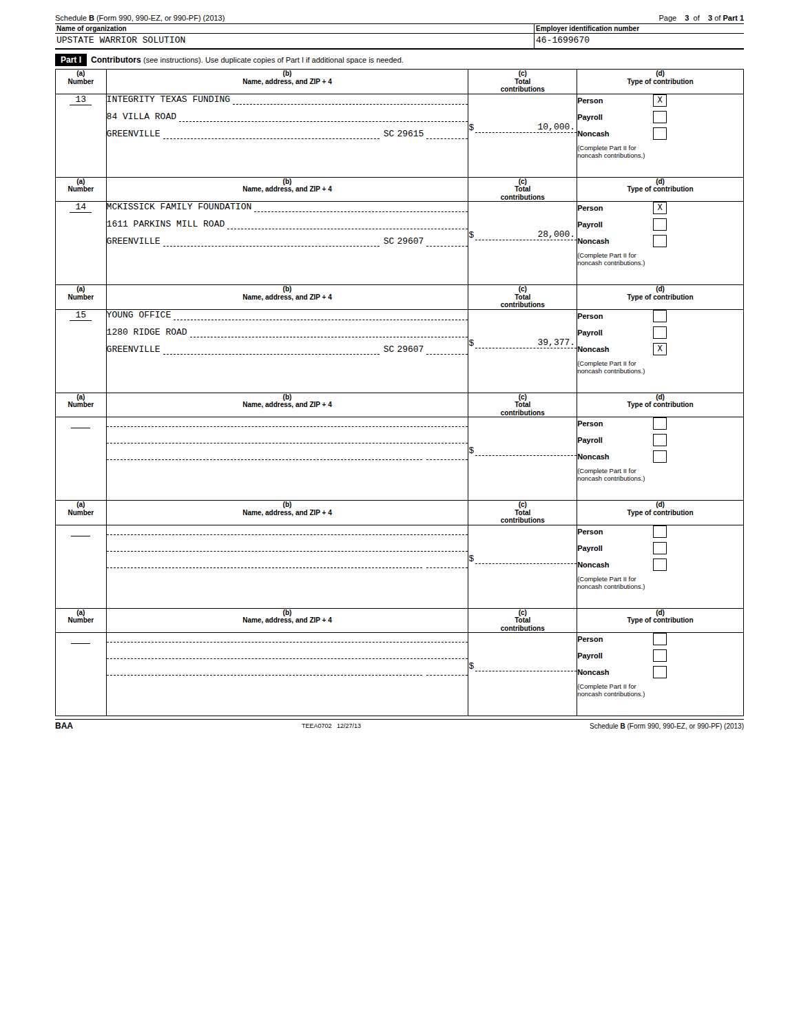Schedule B (Form 990, 990-EZ, or 990-PF) (2013)
Page 3 of 3 of Part 1
Name of organization
Employer identification number
UPSTATE WARRIOR SOLUTION
46-1699670
Part I
Contributors (see instructions). Use duplicate copies of Part I if additional space is needed.
| (a) Number | (b) Name, address, and ZIP + 4 | (c) Total contributions | (d) Type of contribution |
| 13 | INTEGRITY TEXAS FUNDING 84 VILLA ROAD GREENVILLE SC 29615 | $ 10,000. | Person X Payroll Noncash (Complete Part II for noncash contributions.) |
| (a) Number | (b) Name, address, and ZIP + 4 | (c) Total contributions | (d) Type of contribution |
| 14 | MCKISSICK FAMILY FOUNDATION 1611 PARKINS MILL ROAD GREENVILLE SC 29607 | $ 28,000. | Person X Payroll Noncash (Complete Part II for noncash contributions.) |
| (a) Number | (b) Name, address, and ZIP + 4 | (c) Total contributions | (d) Type of contribution |
| 15 | YOUNG OFFICE 1280 RIDGE ROAD GREENVILLE SC 29607 | $ 39,377. | Person Payroll Noncash X (Complete Part II for noncash contributions.) |
| (a) Number | (b) Name, address, and ZIP + 4 | (c) Total contributions | (d) Type of contribution |
| | | $ | Person Payroll Noncash (Complete Part II for noncash contributions.) |
| (a) Number | (b) Name, address, and ZIP + 4 | (c) Total contributions | (d) Type of contribution |
| | | $ | Person Payroll Noncash (Complete Part II for noncash contributions.) |
| (a) Number | (b) Name, address, and ZIP + 4 | (c) Total contributions | (d) Type of contribution |
| | | $ | Person Payroll Noncash (Complete Part II for noncash contributions.) |
BAA
TEEA0702 12/27/13
Schedule B (Form 990, 990-EZ, or 990-PF) (2013)